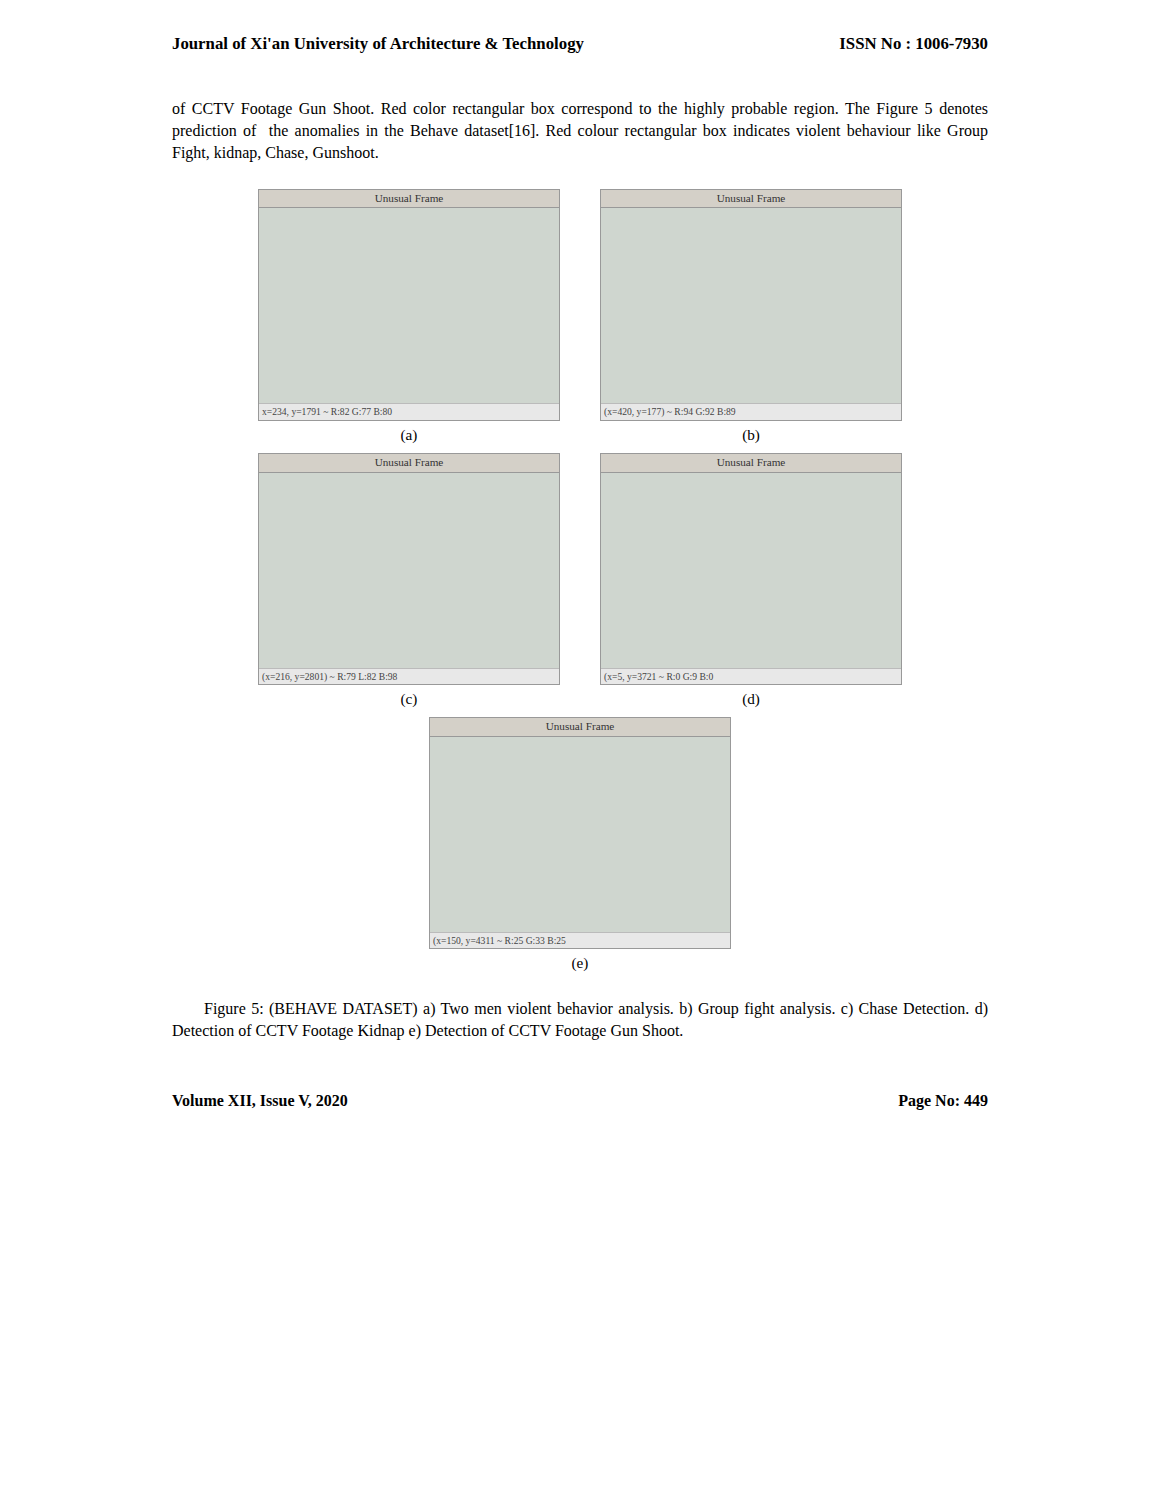Journal of Xi'an University of Architecture & Technology ISSN No : 1006-7930
of CCTV Footage Gun Shoot. Red color rectangular box correspond to the highly probable region. The Figure 5 denotes prediction of the anomalies in the Behave dataset[16]. Red colour rectangular box indicates violent behaviour like Group Fight, kidnap, Chase, Gunshoot.
Unusual Frame
x=234, y=1791 ~ R:82 G:77 B:80
(a)
Unusual Frame
(x=420, y=177) ~ R:94 G:92 B:89
(b)
Unusual Frame
(x=216, y=2801) ~ R:79 L:82 B:98
(c)
Unusual Frame
(x=5, y=3721 ~ R:0 G:9 B:0
(d)
Unusual Frame
(x=150, y=4311 ~ R:25 G:33 B:25
(e)
Figure 5: (BEHAVE DATASET) a) Two men violent behavior analysis. b) Group fight analysis. c) Chase Detection. d) Detection of CCTV Footage Kidnap e) Detection of CCTV Footage Gun Shoot.
Volume XII, Issue V, 2020 Page No: 449